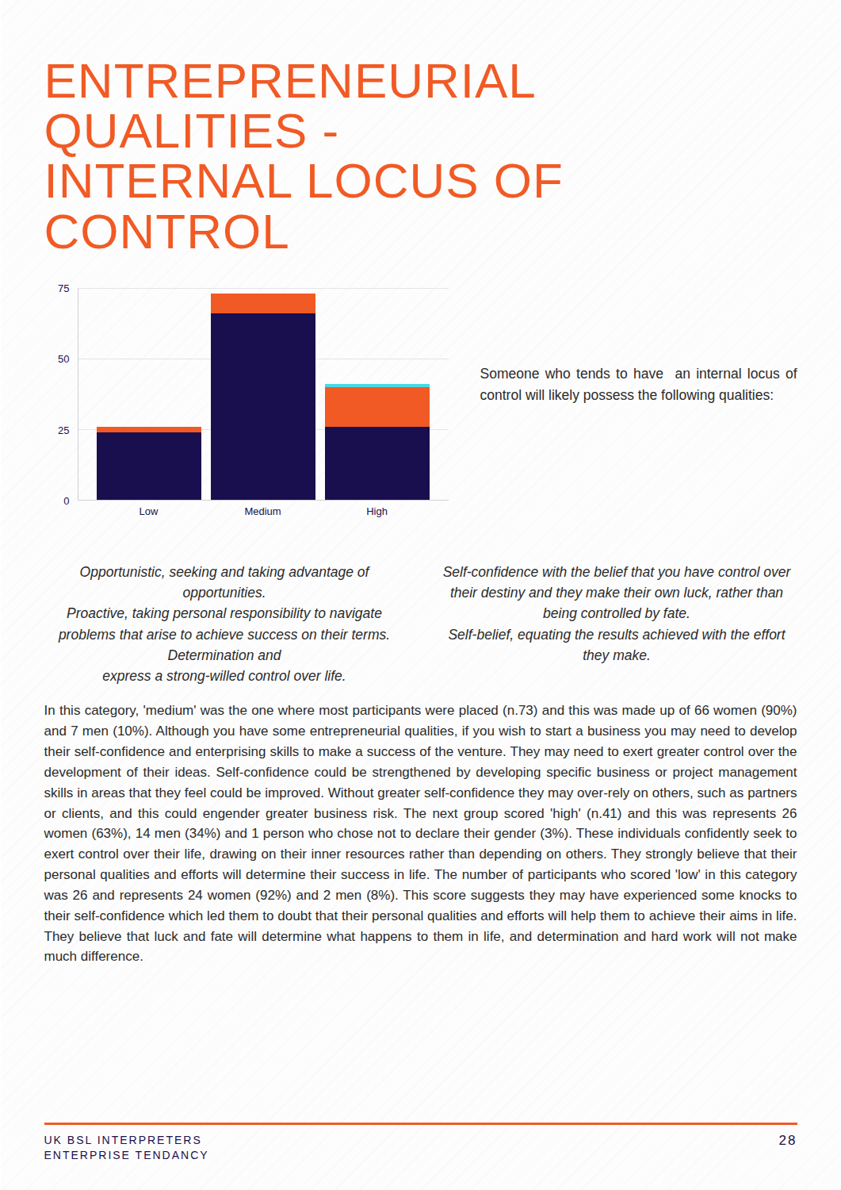Entrepreneurial Qualities -
Internal Locus of Control
75 50 25 0
Low Medium High
Someone who tends to have an internal locus of control will likely possess the following qualities:
Opportunistic, seeking and taking advantage of opportunities.
Proactive, taking personal responsibility to navigate problems that arise to achieve success on their terms.
Determination and
express a strong-willed control over life.
Self-confidence with the belief that you have control over their destiny and they make their own luck, rather than being controlled by fate.
Self-belief, equating the results achieved with the effort they make.
In this category, 'medium' was the one where most participants were placed (n.73) and this was made up of 66 women (90%) and 7 men (10%). Although you have some entrepreneurial qualities, if you wish to start a business you may need to develop their self-confidence and enterprising skills to make a success of the venture. They may need to exert greater control over the development of their ideas. Self-confidence could be strengthened by developing specific business or project management skills in areas that they feel could be improved. Without greater self-confidence they may over-rely on others, such as partners or clients, and this could engender greater business risk. The next group scored 'high' (n.41) and this was represents 26 women (63%), 14 men (34%) and 1 person who chose not to declare their gender (3%). These individuals confidently seek to exert control over their life, drawing on their inner resources rather than depending on others. They strongly believe that their personal qualities and efforts will determine their success in life. The number of participants who scored 'low' in this category was 26 and represents 24 women (92%) and 2 men (8%). This score suggests they may have experienced some knocks to their self-confidence which led them to doubt that their personal qualities and efforts will help them to achieve their aims in life. They believe that luck and fate will determine what happens to them in life, and determination and hard work will not make much difference.
UK BSL Interpreters
Enterprise Tendancy
28